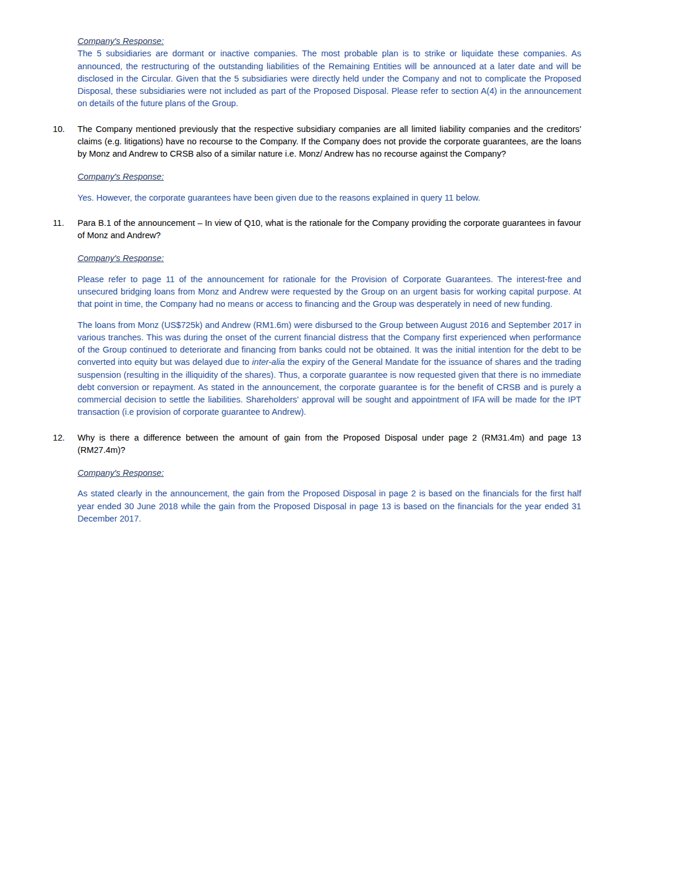Company's Response:
The 5 subsidiaries are dormant or inactive companies. The most probable plan is to strike or liquidate these companies. As announced, the restructuring of the outstanding liabilities of the Remaining Entities will be announced at a later date and will be disclosed in the Circular. Given that the 5 subsidiaries were directly held under the Company and not to complicate the Proposed Disposal, these subsidiaries were not included as part of the Proposed Disposal. Please refer to section A(4) in the announcement on details of the future plans of the Group.
10.
The Company mentioned previously that the respective subsidiary companies are all limited liability companies and the creditors' claims (e.g. litigations) have no recourse to the Company. If the Company does not provide the corporate guarantees, are the loans by Monz and Andrew to CRSB also of a similar nature i.e. Monz/ Andrew has no recourse against the Company?
Company's Response:
Yes. However, the corporate guarantees have been given due to the reasons explained in query 11 below.
11.
Para B.1 of the announcement – In view of Q10, what is the rationale for the Company providing the corporate guarantees in favour of Monz and Andrew?
Company's Response:
Please refer to page 11 of the announcement for rationale for the Provision of Corporate Guarantees. The interest-free and unsecured bridging loans from Monz and Andrew were requested by the Group on an urgent basis for working capital purpose. At that point in time, the Company had no means or access to financing and the Group was desperately in need of new funding.
The loans from Monz (US$725k) and Andrew (RM1.6m) were disbursed to the Group between August 2016 and September 2017 in various tranches. This was during the onset of the current financial distress that the Company first experienced when performance of the Group continued to deteriorate and financing from banks could not be obtained. It was the initial intention for the debt to be converted into equity but was delayed due to inter-alia the expiry of the General Mandate for the issuance of shares and the trading suspension (resulting in the illiquidity of the shares). Thus, a corporate guarantee is now requested given that there is no immediate debt conversion or repayment. As stated in the announcement, the corporate guarantee is for the benefit of CRSB and is purely a commercial decision to settle the liabilities. Shareholders' approval will be sought and appointment of IFA will be made for the IPT transaction (i.e provision of corporate guarantee to Andrew).
12.
Why is there a difference between the amount of gain from the Proposed Disposal under page 2 (RM31.4m) and page 13 (RM27.4m)?
Company's Response:
As stated clearly in the announcement, the gain from the Proposed Disposal in page 2 is based on the financials for the first half year ended 30 June 2018 while the gain from the Proposed Disposal in page 13 is based on the financials for the year ended 31 December 2017.